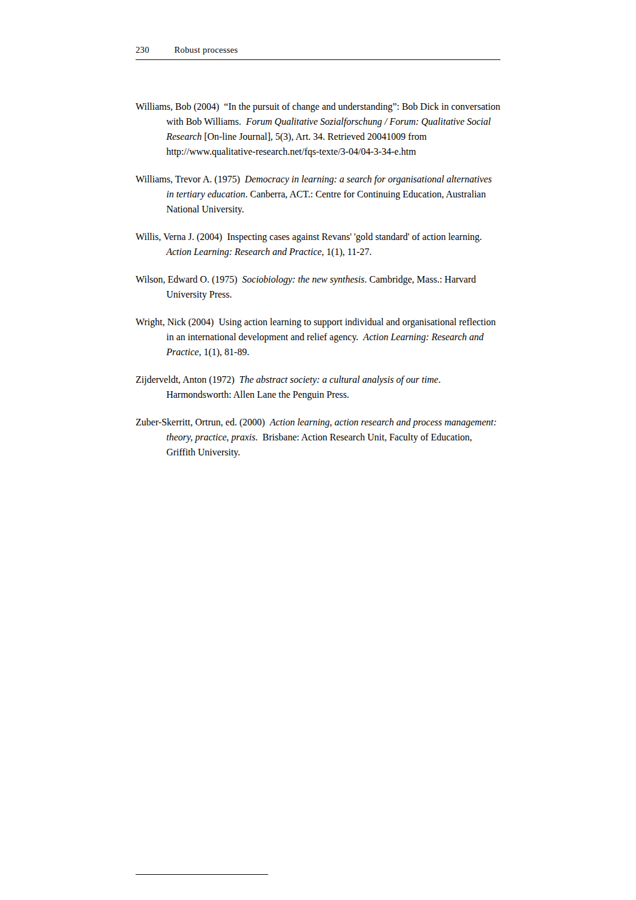230 Robust processes
Williams, Bob (2004) “In the pursuit of change and understanding”: Bob Dick in conversation with Bob Williams. Forum Qualitative Sozialforschung / Forum: Qualitative Social Research [On-line Journal], 5(3), Art. 34. Retrieved 20041009 from http://www.qualitative-research.net/fqs-texte/3-04/04-3-34-e.htm
Williams, Trevor A. (1975) Democracy in learning: a search for organisational alternatives in tertiary education. Canberra, ACT.: Centre for Continuing Education, Australian National University.
Willis, Verna J. (2004) Inspecting cases against Revans' 'gold standard' of action learning. Action Learning: Research and Practice, 1(1), 11-27.
Wilson, Edward O. (1975) Sociobiology: the new synthesis. Cambridge, Mass.: Harvard University Press.
Wright, Nick (2004) Using action learning to support individual and organisational reflection in an international development and relief agency. Action Learning: Research and Practice, 1(1), 81-89.
Zijderveldt, Anton (1972) The abstract society: a cultural analysis of our time. Harmondsworth: Allen Lane the Penguin Press.
Zuber-Skerritt, Ortrun, ed. (2000) Action learning, action research and process management: theory, practice, praxis. Brisbane: Action Research Unit, Faculty of Education, Griffith University.